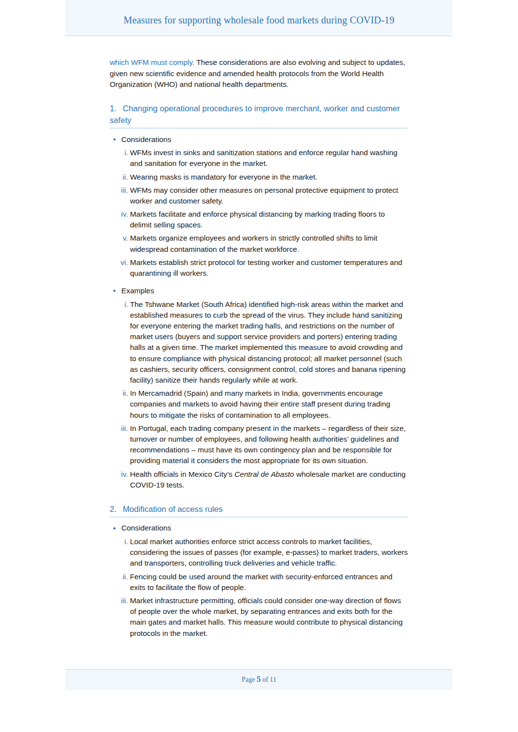Measures for supporting wholesale food markets during COVID-19
which WFM must comply. These considerations are also evolving and subject to updates, given new scientific evidence and amended health protocols from the World Health Organization (WHO) and national health departments.
1. Changing operational procedures to improve merchant, worker and customer safety
Considerations
WFMs invest in sinks and sanitization stations and enforce regular hand washing and sanitation for everyone in the market.
Wearing masks is mandatory for everyone in the market.
WFMs may consider other measures on personal protective equipment to protect worker and customer safety.
Markets facilitate and enforce physical distancing by marking trading floors to delimit selling spaces.
Markets organize employees and workers in strictly controlled shifts to limit widespread contamination of the market workforce.
Markets establish strict protocol for testing worker and customer temperatures and quarantining ill workers.
Examples
The Tshwane Market (South Africa) identified high-risk areas within the market and established measures to curb the spread of the virus. They include hand sanitizing for everyone entering the market trading halls, and restrictions on the number of market users (buyers and support service providers and porters) entering trading halls at a given time. The market implemented this measure to avoid crowding and to ensure compliance with physical distancing protocol; all market personnel (such as cashiers, security officers, consignment control, cold stores and banana ripening facility) sanitize their hands regularly while at work.
In Mercamadrid (Spain) and many markets in India, governments encourage companies and markets to avoid having their entire staff present during trading hours to mitigate the risks of contamination to all employees.
In Portugal, each trading company present in the markets – regardless of their size, turnover or number of employees, and following health authorities’ guidelines and recommendations – must have its own contingency plan and be responsible for providing material it considers the most appropriate for its own situation.
Health officials in Mexico City’s Central de Abasto wholesale market are conducting COVID-19 tests.
2. Modification of access rules
Considerations
Local market authorities enforce strict access controls to market facilities, considering the issues of passes (for example, e-passes) to market traders, workers and transporters, controlling truck deliveries and vehicle traffic.
Fencing could be used around the market with security-enforced entrances and exits to facilitate the flow of people.
Market infrastructure permitting, officials could consider one-way direction of flows of people over the whole market, by separating entrances and exits both for the main gates and market halls. This measure would contribute to physical distancing protocols in the market.
Page 5 of 11